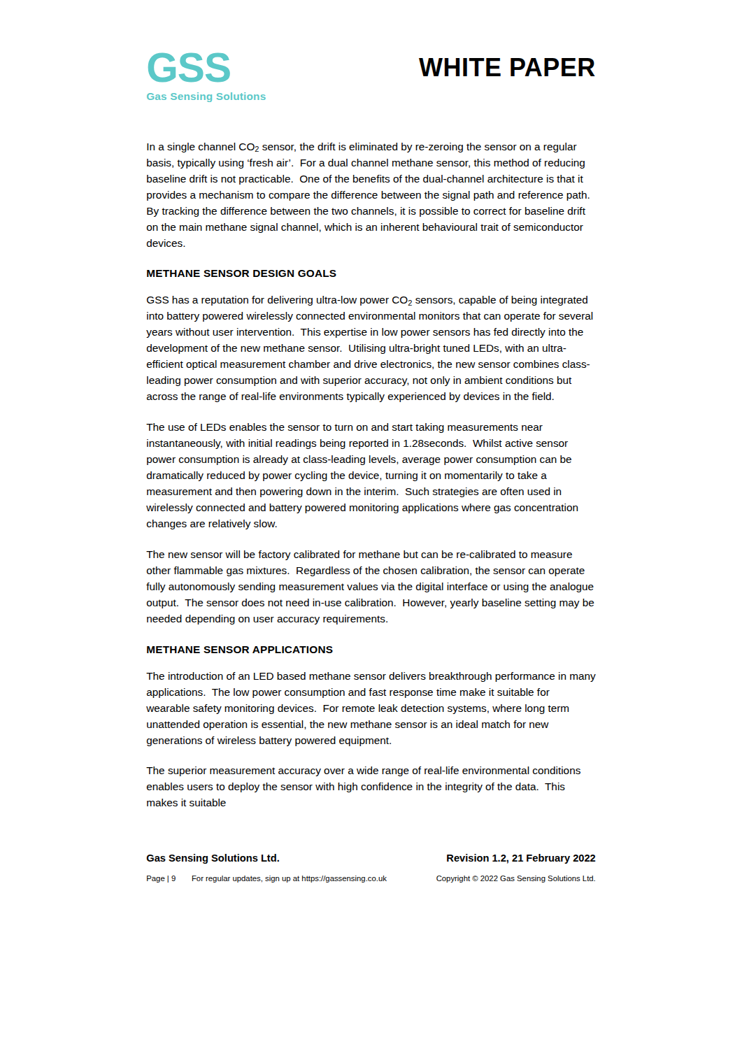GSS
Gas Sensing Solutions
WHITE PAPER
In a single channel CO2 sensor, the drift is eliminated by re-zeroing the sensor on a regular basis, typically using ‘fresh air’. For a dual channel methane sensor, this method of reducing baseline drift is not practicable. One of the benefits of the dual-channel architecture is that it provides a mechanism to compare the difference between the signal path and reference path. By tracking the difference between the two channels, it is possible to correct for baseline drift on the main methane signal channel, which is an inherent behavioural trait of semiconductor devices.
METHANE SENSOR DESIGN GOALS
GSS has a reputation for delivering ultra-low power CO2 sensors, capable of being integrated into battery powered wirelessly connected environmental monitors that can operate for several years without user intervention. This expertise in low power sensors has fed directly into the development of the new methane sensor. Utilising ultra-bright tuned LEDs, with an ultra-efficient optical measurement chamber and drive electronics, the new sensor combines class-leading power consumption and with superior accuracy, not only in ambient conditions but across the range of real-life environments typically experienced by devices in the field.
The use of LEDs enables the sensor to turn on and start taking measurements near instantaneously, with initial readings being reported in 1.28seconds. Whilst active sensor power consumption is already at class-leading levels, average power consumption can be dramatically reduced by power cycling the device, turning it on momentarily to take a measurement and then powering down in the interim. Such strategies are often used in wirelessly connected and battery powered monitoring applications where gas concentration changes are relatively slow.
The new sensor will be factory calibrated for methane but can be re-calibrated to measure other flammable gas mixtures. Regardless of the chosen calibration, the sensor can operate fully autonomously sending measurement values via the digital interface or using the analogue output. The sensor does not need in-use calibration. However, yearly baseline setting may be needed depending on user accuracy requirements.
METHANE SENSOR APPLICATIONS
The introduction of an LED based methane sensor delivers breakthrough performance in many applications. The low power consumption and fast response time make it suitable for wearable safety monitoring devices. For remote leak detection systems, where long term unattended operation is essential, the new methane sensor is an ideal match for new generations of wireless battery powered equipment.
The superior measurement accuracy over a wide range of real-life environmental conditions enables users to deploy the sensor with high confidence in the integrity of the data. This makes it suitable
Gas Sensing Solutions Ltd.
Revision 1.2, 21 February 2022
Page | 9 For regular updates, sign up at https://gassensing.co.uk
Copyright © 2022 Gas Sensing Solutions Ltd.